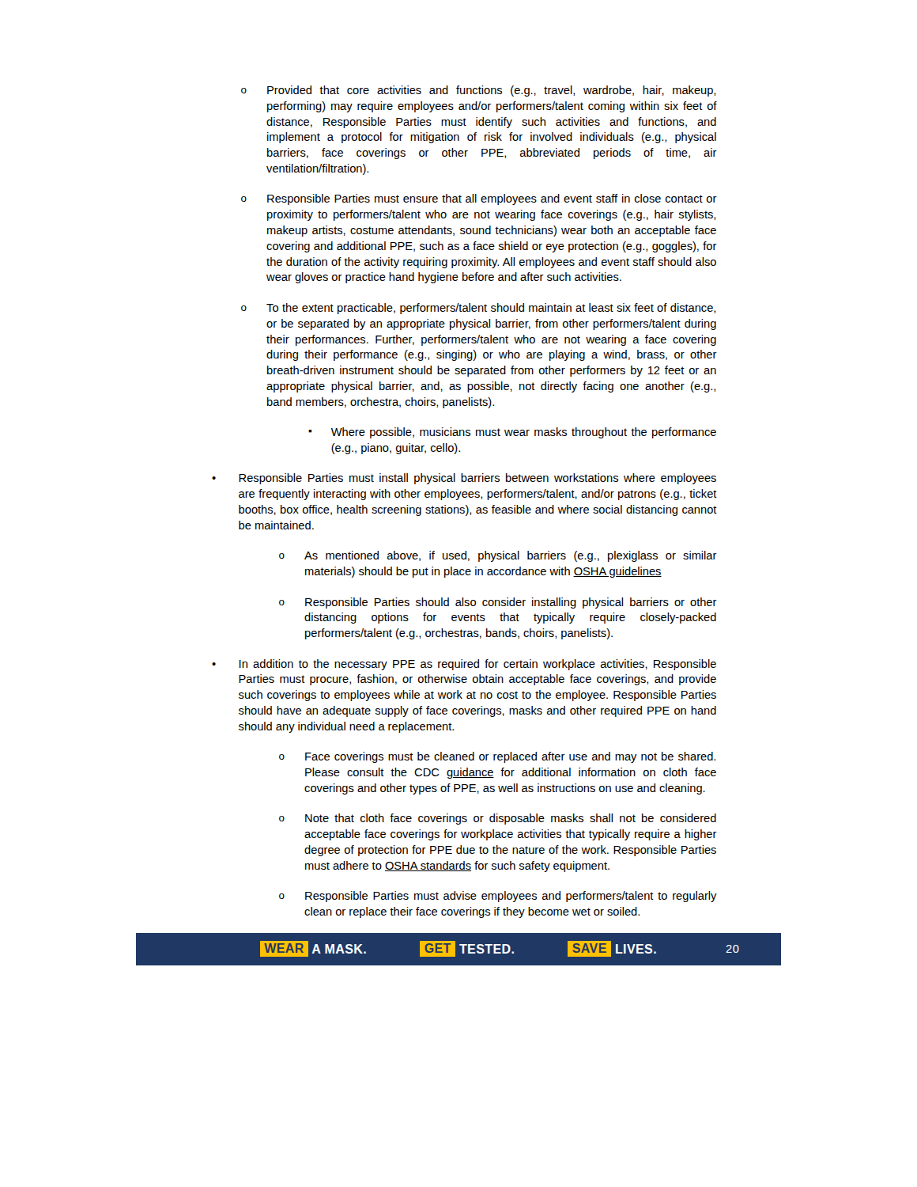Provided that core activities and functions (e.g., travel, wardrobe, hair, makeup, performing) may require employees and/or performers/talent coming within six feet of distance, Responsible Parties must identify such activities and functions, and implement a protocol for mitigation of risk for involved individuals (e.g., physical barriers, face coverings or other PPE, abbreviated periods of time, air ventilation/filtration).
Responsible Parties must ensure that all employees and event staff in close contact or proximity to performers/talent who are not wearing face coverings (e.g., hair stylists, makeup artists, costume attendants, sound technicians) wear both an acceptable face covering and additional PPE, such as a face shield or eye protection (e.g., goggles), for the duration of the activity requiring proximity. All employees and event staff should also wear gloves or practice hand hygiene before and after such activities.
To the extent practicable, performers/talent should maintain at least six feet of distance, or be separated by an appropriate physical barrier, from other performers/talent during their performances. Further, performers/talent who are not wearing a face covering during their performance (e.g., singing) or who are playing a wind, brass, or other breath-driven instrument should be separated from other performers by 12 feet or an appropriate physical barrier, and, as possible, not directly facing one another (e.g., band members, orchestra, choirs, panelists).
Where possible, musicians must wear masks throughout the performance (e.g., piano, guitar, cello).
Responsible Parties must install physical barriers between workstations where employees are frequently interacting with other employees, performers/talent, and/or patrons (e.g., ticket booths, box office, health screening stations), as feasible and where social distancing cannot be maintained.
As mentioned above, if used, physical barriers (e.g., plexiglass or similar materials) should be put in place in accordance with OSHA guidelines
Responsible Parties should also consider installing physical barriers or other distancing options for events that typically require closely-packed performers/talent (e.g., orchestras, bands, choirs, panelists).
In addition to the necessary PPE as required for certain workplace activities, Responsible Parties must procure, fashion, or otherwise obtain acceptable face coverings, and provide such coverings to employees while at work at no cost to the employee. Responsible Parties should have an adequate supply of face coverings, masks and other required PPE on hand should any individual need a replacement.
Face coverings must be cleaned or replaced after use and may not be shared. Please consult the CDC guidance for additional information on cloth face coverings and other types of PPE, as well as instructions on use and cleaning.
Note that cloth face coverings or disposable masks shall not be considered acceptable face coverings for workplace activities that typically require a higher degree of protection for PPE due to the nature of the work. Responsible Parties must adhere to OSHA standards for such safety equipment.
Responsible Parties must advise employees and performers/talent to regularly clean or replace their face coverings if they become wet or soiled.
WEAR A MASK. GET TESTED. SAVE LIVES. 20